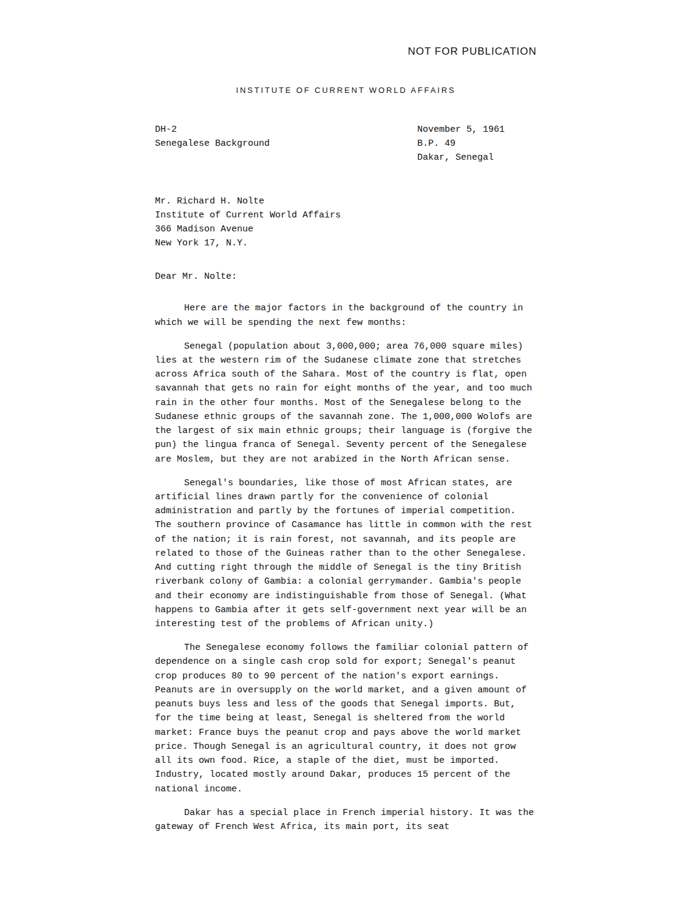NOT FOR PUBLICATION
INSTITUTE OF CURRENT WORLD AFFAIRS
DH-2 Senegalese Background
November 5, 1961 B.P. 49 Dakar, Senegal
Mr. Richard H. Nolte Institute of Current World Affairs 366 Madison Avenue New York 17, N.Y.
Dear Mr. Nolte:
Here are the major factors in the background of the country in which we will be spending the next few months:
Senegal (population about 3,000,000; area 76,000 square miles) lies at the western rim of the Sudanese climate zone that stretches across Africa south of the Sahara. Most of the country is flat, open savannah that gets no rain for eight months of the year, and too much rain in the other four months. Most of the Senegalese belong to the Sudanese ethnic groups of the savannah zone. The 1,000,000 Wolofs are the largest of six main ethnic groups; their language is (forgive the pun) the lingua franca of Senegal. Seventy percent of the Senegalese are Moslem, but they are not arabized in the North African sense.
Senegal's boundaries, like those of most African states, are artificial lines drawn partly for the convenience of colonial administration and partly by the fortunes of imperial competition. The southern province of Casamance has little in common with the rest of the nation; it is rain forest, not savannah, and its people are related to those of the Guineas rather than to the other Senegalese. And cutting right through the middle of Senegal is the tiny British riverbank colony of Gambia: a colonial gerrymander. Gambia's people and their economy are indistinguishable from those of Senegal. (What happens to Gambia after it gets self-government next year will be an interesting test of the problems of African unity.)
The Senegalese economy follows the familiar colonial pattern of dependence on a single cash crop sold for export; Senegal's peanut crop produces 80 to 90 percent of the nation's export earnings. Peanuts are in oversupply on the world market, and a given amount of peanuts buys less and less of the goods that Senegal imports. But, for the time being at least, Senegal is sheltered from the world market: France buys the peanut crop and pays above the world market price. Though Senegal is an agricultural country, it does not grow all its own food. Rice, a staple of the diet, must be imported. Industry, located mostly around Dakar, produces 15 percent of the national income.
Dakar has a special place in French imperial history. It was the gateway of French West Africa, its main port, its seat